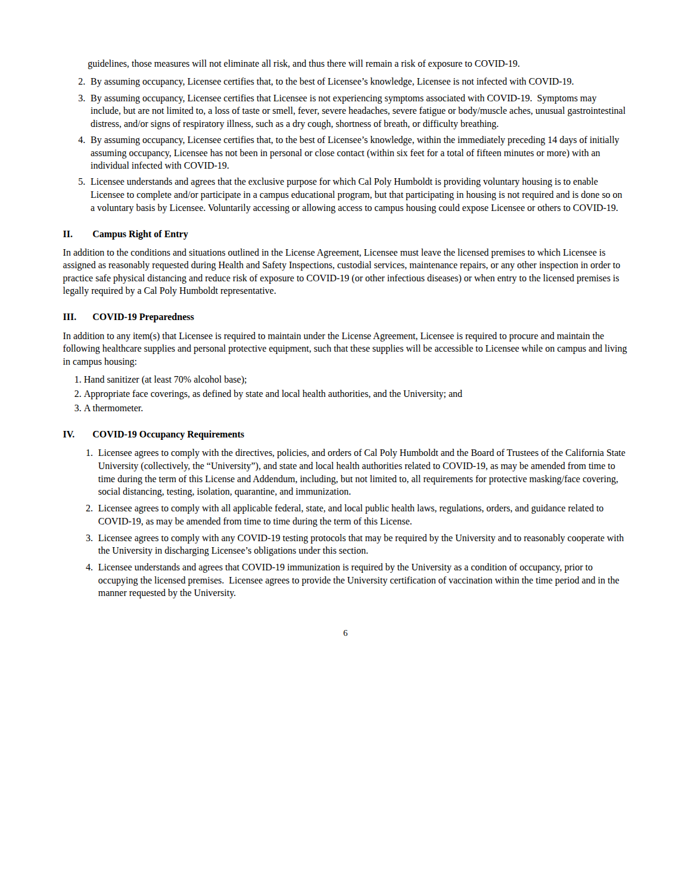guidelines, those measures will not eliminate all risk, and thus there will remain a risk of exposure to COVID-19.
By assuming occupancy, Licensee certifies that, to the best of Licensee’s knowledge, Licensee is not infected with COVID-19.
By assuming occupancy, Licensee certifies that Licensee is not experiencing symptoms associated with COVID-19. Symptoms may include, but are not limited to, a loss of taste or smell, fever, severe headaches, severe fatigue or body/muscle aches, unusual gastrointestinal distress, and/or signs of respiratory illness, such as a dry cough, shortness of breath, or difficulty breathing.
By assuming occupancy, Licensee certifies that, to the best of Licensee’s knowledge, within the immediately preceding 14 days of initially assuming occupancy, Licensee has not been in personal or close contact (within six feet for a total of fifteen minutes or more) with an individual infected with COVID-19.
Licensee understands and agrees that the exclusive purpose for which Cal Poly Humboldt is providing voluntary housing is to enable Licensee to complete and/or participate in a campus educational program, but that participating in housing is not required and is done so on a voluntary basis by Licensee. Voluntarily accessing or allowing access to campus housing could expose Licensee or others to COVID-19.
II. Campus Right of Entry
In addition to the conditions and situations outlined in the License Agreement, Licensee must leave the licensed premises to which Licensee is assigned as reasonably requested during Health and Safety Inspections, custodial services, maintenance repairs, or any other inspection in order to practice safe physical distancing and reduce risk of exposure to COVID-19 (or other infectious diseases) or when entry to the licensed premises is legally required by a Cal Poly Humboldt representative.
III. COVID-19 Preparedness
In addition to any item(s) that Licensee is required to maintain under the License Agreement, Licensee is required to procure and maintain the following healthcare supplies and personal protective equipment, such that these supplies will be accessible to Licensee while on campus and living in campus housing:
Hand sanitizer (at least 70% alcohol base);
Appropriate face coverings, as defined by state and local health authorities, and the University; and
A thermometer.
IV. COVID-19 Occupancy Requirements
Licensee agrees to comply with the directives, policies, and orders of Cal Poly Humboldt and the Board of Trustees of the California State University (collectively, the “University”), and state and local health authorities related to COVID-19, as may be amended from time to time during the term of this License and Addendum, including, but not limited to, all requirements for protective masking/face covering, social distancing, testing, isolation, quarantine, and immunization.
Licensee agrees to comply with all applicable federal, state, and local public health laws, regulations, orders, and guidance related to COVID-19, as may be amended from time to time during the term of this License.
Licensee agrees to comply with any COVID-19 testing protocols that may be required by the University and to reasonably cooperate with the University in discharging Licensee’s obligations under this section.
Licensee understands and agrees that COVID-19 immunization is required by the University as a condition of occupancy, prior to occupying the licensed premises. Licensee agrees to provide the University certification of vaccination within the time period and in the manner requested by the University.
6